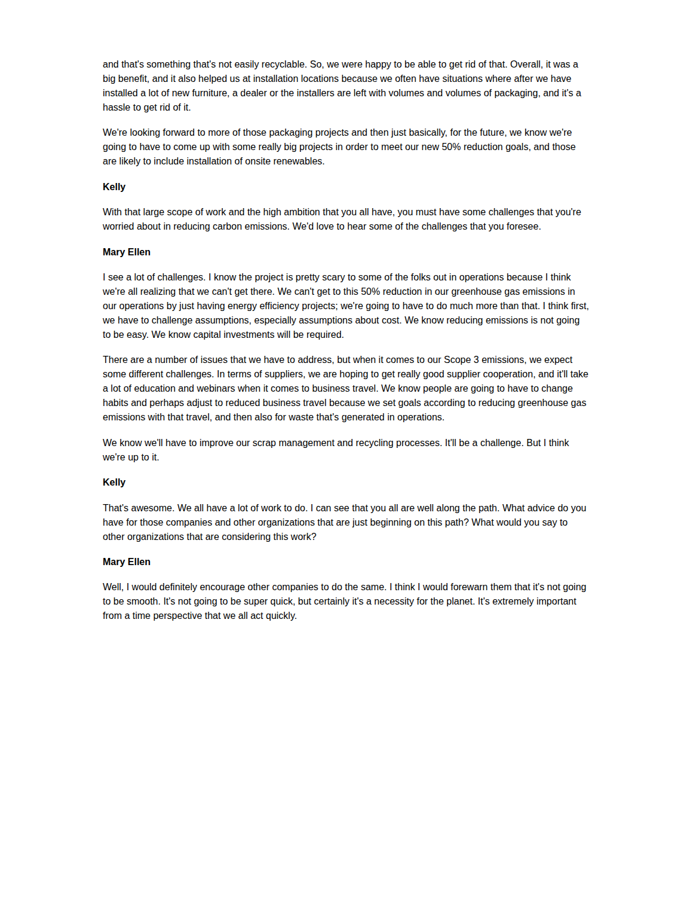and that's something that's not easily recyclable. So, we were happy to be able to get rid of that. Overall, it was a big benefit, and it also helped us at installation locations because we often have situations where after we have installed a lot of new furniture, a dealer or the installers are left with volumes and volumes of packaging, and it's a hassle to get rid of it.
We're looking forward to more of those packaging projects and then just basically, for the future, we know we're going to have to come up with some really big projects in order to meet our new 50% reduction goals, and those are likely to include installation of onsite renewables.
Kelly
With that large scope of work and the high ambition that you all have, you must have some challenges that you're worried about in reducing carbon emissions. We'd love to hear some of the challenges that you foresee.
Mary Ellen
I see a lot of challenges. I know the project is pretty scary to some of the folks out in operations because I think we're all realizing that we can't get there. We can't get to this 50% reduction in our greenhouse gas emissions in our operations by just having energy efficiency projects; we're going to have to do much more than that. I think first, we have to challenge assumptions, especially assumptions about cost. We know reducing emissions is not going to be easy. We know capital investments will be required.
There are a number of issues that we have to address, but when it comes to our Scope 3 emissions, we expect some different challenges. In terms of suppliers, we are hoping to get really good supplier cooperation, and it'll take a lot of education and webinars when it comes to business travel. We know people are going to have to change habits and perhaps adjust to reduced business travel because we set goals according to reducing greenhouse gas emissions with that travel, and then also for waste that's generated in operations.
We know we'll have to improve our scrap management and recycling processes. It'll be a challenge. But I think we're up to it.
Kelly
That's awesome. We all have a lot of work to do. I can see that you all are well along the path. What advice do you have for those companies and other organizations that are just beginning on this path? What would you say to other organizations that are considering this work?
Mary Ellen
Well, I would definitely encourage other companies to do the same. I think I would forewarn them that it's not going to be smooth. It's not going to be super quick, but certainly it's a necessity for the planet. It's extremely important from a time perspective that we all act quickly.